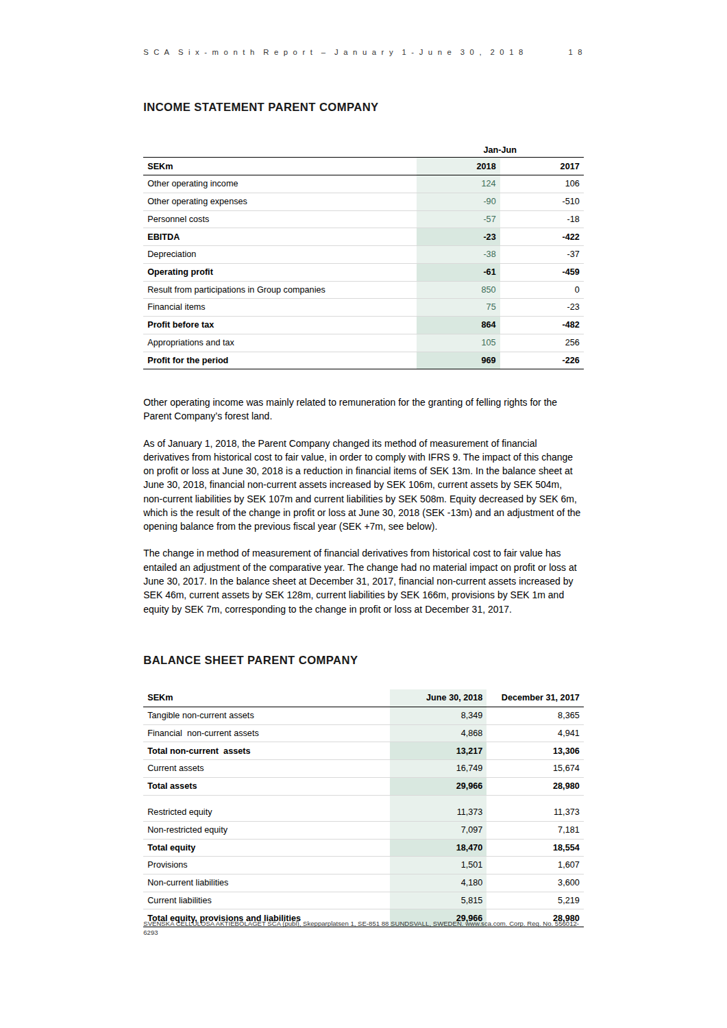S C A S i x - m o n t h R e p o r t – J a n u a r y 1 - J u n e 3 0 , 2 0 1 8
1 8
INCOME STATEMENT PARENT COMPANY
| | Jan-Jun |
| --- | --- |
| SEKm | 2018 | 2017 |
| Other operating income | 124 | 106 |
| Other operating expenses | -90 | -510 |
| Personnel costs | -57 | -18 |
| EBITDA | -23 | -422 |
| Depreciation | -38 | -37 |
| Operating profit | -61 | -459 |
| Result from participations in Group companies | 850 | 0 |
| Financial items | 75 | -23 |
| Profit before tax | 864 | -482 |
| Appropriations and tax | 105 | 256 |
| Profit for the period | 969 | -226 |
Other operating income was mainly related to remuneration for the granting of felling rights for the Parent Company’s forest land.
As of January 1, 2018, the Parent Company changed its method of measurement of financial derivatives from historical cost to fair value, in order to comply with IFRS 9. The impact of this change on profit or loss at June 30, 2018 is a reduction in financial items of SEK 13m. In the balance sheet at June 30, 2018, financial non-current assets increased by SEK 106m, current assets by SEK 504m, non-current liabilities by SEK 107m and current liabilities by SEK 508m. Equity decreased by SEK 6m, which is the result of the change in profit or loss at June 30, 2018 (SEK -13m) and an adjustment of the opening balance from the previous fiscal year (SEK +7m, see below).
The change in method of measurement of financial derivatives from historical cost to fair value has entailed an adjustment of the comparative year. The change had no material impact on profit or loss at June 30, 2017. In the balance sheet at December 31, 2017, financial non-current assets increased by SEK 46m, current assets by SEK 128m, current liabilities by SEK 166m, provisions by SEK 1m and equity by SEK 7m, corresponding to the change in profit or loss at December 31, 2017.
BALANCE SHEET PARENT COMPANY
| SEKm | June 30, 2018 | December 31, 2017 |
| --- | --- | --- |
| Tangible non-current assets | 8,349 | 8,365 |
| Financial non-current assets | 4,868 | 4,941 |
| Total non-current assets | 13,217 | 13,306 |
| Current assets | 16,749 | 15,674 |
| Total assets | 29,966 | 28,980 |
| Restricted equity | 11,373 | 11,373 |
| Non-restricted equity | 7,097 | 7,181 |
| Total equity | 18,470 | 18,554 |
| Provisions | 1,501 | 1,607 |
| Non-current liabilities | 4,180 | 3,600 |
| Current liabilities | 5,815 | 5,219 |
| Total equity, provisions and liabilities | 29,966 | 28,980 |
SVENSKA CELLULOSA AKTIEBOLAGET SCA (publ), Skepparplatsen 1, SE-851 88 SUNDSVALL, SWEDEN. www.sca.com. Corp. Reg. No. 556012-6293